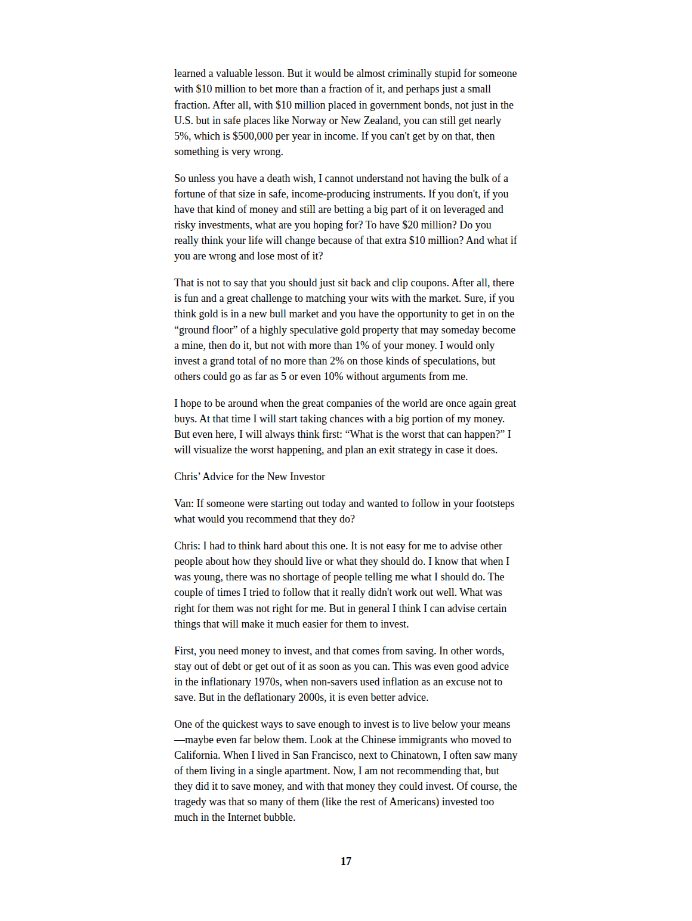learned a valuable lesson. But it would be almost criminally stupid for someone with $10 million to bet more than a fraction of it, and perhaps just a small fraction. After all, with $10 million placed in government bonds, not just in the U.S. but in safe places like Norway or New Zealand, you can still get nearly 5%, which is $500,000 per year in income. If you can't get by on that, then something is very wrong.
So unless you have a death wish, I cannot understand not having the bulk of a fortune of that size in safe, income-producing instruments. If you don't, if you have that kind of money and still are betting a big part of it on leveraged and risky investments, what are you hoping for? To have $20 million? Do you really think your life will change because of that extra $10 million? And what if you are wrong and lose most of it?
That is not to say that you should just sit back and clip coupons. After all, there is fun and a great challenge to matching your wits with the market. Sure, if you think gold is in a new bull market and you have the opportunity to get in on the “ground floor” of a highly speculative gold property that may someday become a mine, then do it, but not with more than 1% of your money. I would only invest a grand total of no more than 2% on those kinds of speculations, but others could go as far as 5 or even 10% without arguments from me.
I hope to be around when the great companies of the world are once again great buys. At that time I will start taking chances with a big portion of my money. But even here, I will always think first: “What is the worst that can happen?” I will visualize the worst happening, and plan an exit strategy in case it does.
Chris’ Advice for the New Investor
Van: If someone were starting out today and wanted to follow in your footsteps what would you recommend that they do?
Chris: I had to think hard about this one. It is not easy for me to advise other people about how they should live or what they should do. I know that when I was young, there was no shortage of people telling me what I should do. The couple of times I tried to follow that it really didn't work out well. What was right for them was not right for me. But in general I think I can advise certain things that will make it much easier for them to invest.
First, you need money to invest, and that comes from saving. In other words, stay out of debt or get out of it as soon as you can. This was even good advice in the inflationary 1970s, when non-savers used inflation as an excuse not to save. But in the deflationary 2000s, it is even better advice.
One of the quickest ways to save enough to invest is to live below your means—maybe even far below them. Look at the Chinese immigrants who moved to California. When I lived in San Francisco, next to Chinatown, I often saw many of them living in a single apartment. Now, I am not recommending that, but they did it to save money, and with that money they could invest. Of course, the tragedy was that so many of them (like the rest of Americans) invested too much in the Internet bubble.
17